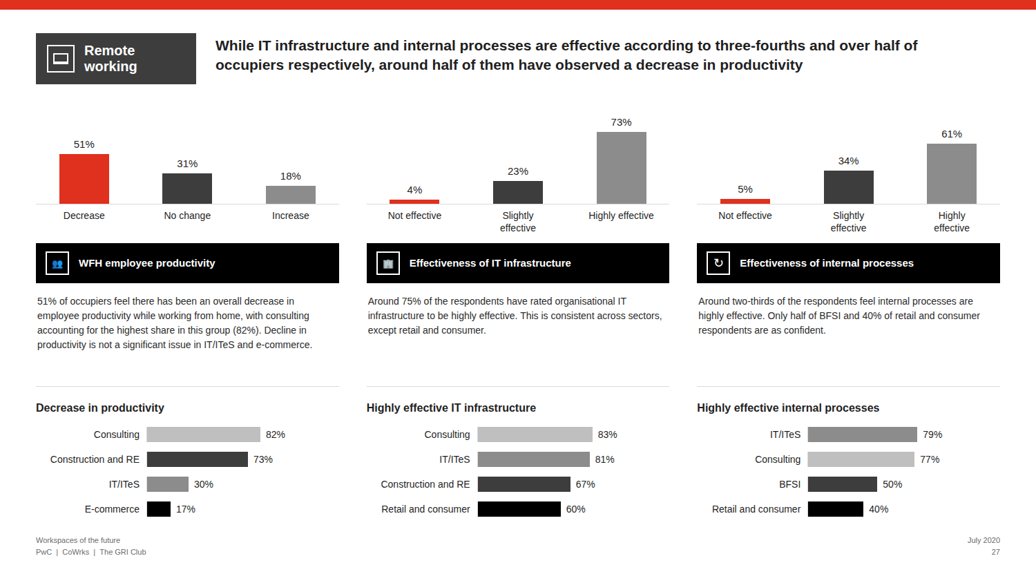Remote
working
While IT infrastructure and internal processes are effective according to three-fourths and over half of occupiers respectively, around half of them have observed a decrease in productivity
51%
31%
18%
Decrease
No change
Increase
4%
23%
73%
Not effective
Slightly
effective
Highly effective
5%
34%
61%
Not effective
Slightly
effective
Highly
effective
WFH employee productivity
51% of occupiers feel there has been an overall decrease in employee productivity while working from home, with consulting accounting for the highest share in this group (82%). Decline in productivity is not a significant issue in IT/ITeS and e-commerce.
Effectiveness of IT infrastructure
Around 75% of the respondents have rated organisational IT infrastructure to be highly effective. This is consistent across sectors, except retail and consumer.
Effectiveness of internal processes
Around two-thirds of the respondents feel internal processes are highly effective. Only half of BFSI and 40% of retail and consumer respondents are as confident.
Decrease in productivity
Consulting
82%
Construction and RE
73%
IT/ITeS
30%
E-commerce
17%
Highly effective IT infrastructure
Consulting
83%
IT/ITeS
81%
Construction and RE
67%
Retail and consumer
60%
Highly effective internal processes
IT/ITeS
79%
Consulting
77%
BFSI
50%
Retail and consumer
40%
Workspaces of the future
PwC | CoWrks | The GRI Club
July 2020
27